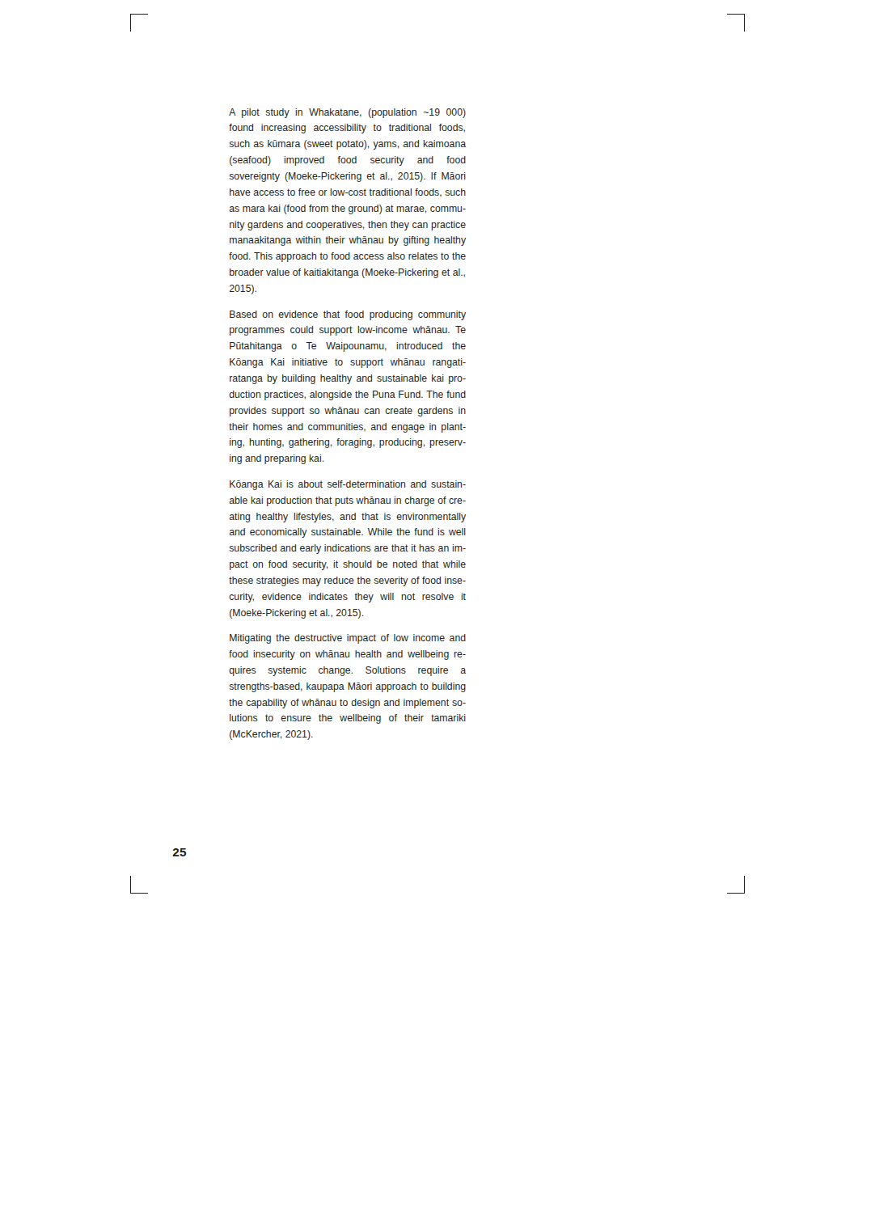A pilot study in Whakatane, (population ~19 000) found increasing accessibility to traditional foods, such as kūmara (sweet potato), yams, and kaimoana (seafood) improved food security and food sovereignty (Moeke-Pickering et al., 2015). If Māori have access to free or low-cost traditional foods, such as mara kai (food from the ground) at marae, community gardens and cooperatives, then they can practice manaakitanga within their whānau by gifting healthy food. This approach to food access also relates to the broader value of kaitiakitanga (Moeke-Pickering et al., 2015).
Based on evidence that food producing community programmes could support low-income whānau. Te Pūtahitanga o Te Waipounamu, introduced the Kōanga Kai initiative to support whānau rangatiratanga by building healthy and sustainable kai production practices, alongside the Puna Fund. The fund provides support so whānau can create gardens in their homes and communities, and engage in planting, hunting, gathering, foraging, producing, preserving and preparing kai.
Kōanga Kai is about self-determination and sustainable kai production that puts whānau in charge of creating healthy lifestyles, and that is environmentally and economically sustainable. While the fund is well subscribed and early indications are that it has an impact on food security, it should be noted that while these strategies may reduce the severity of food insecurity, evidence indicates they will not resolve it (Moeke-Pickering et al., 2015).
Mitigating the destructive impact of low income and food insecurity on whānau health and wellbeing requires systemic change. Solutions require a strengths-based, kaupapa Māori approach to building the capability of whānau to design and implement solutions to ensure the wellbeing of their tamariki (McKercher, 2021).
25